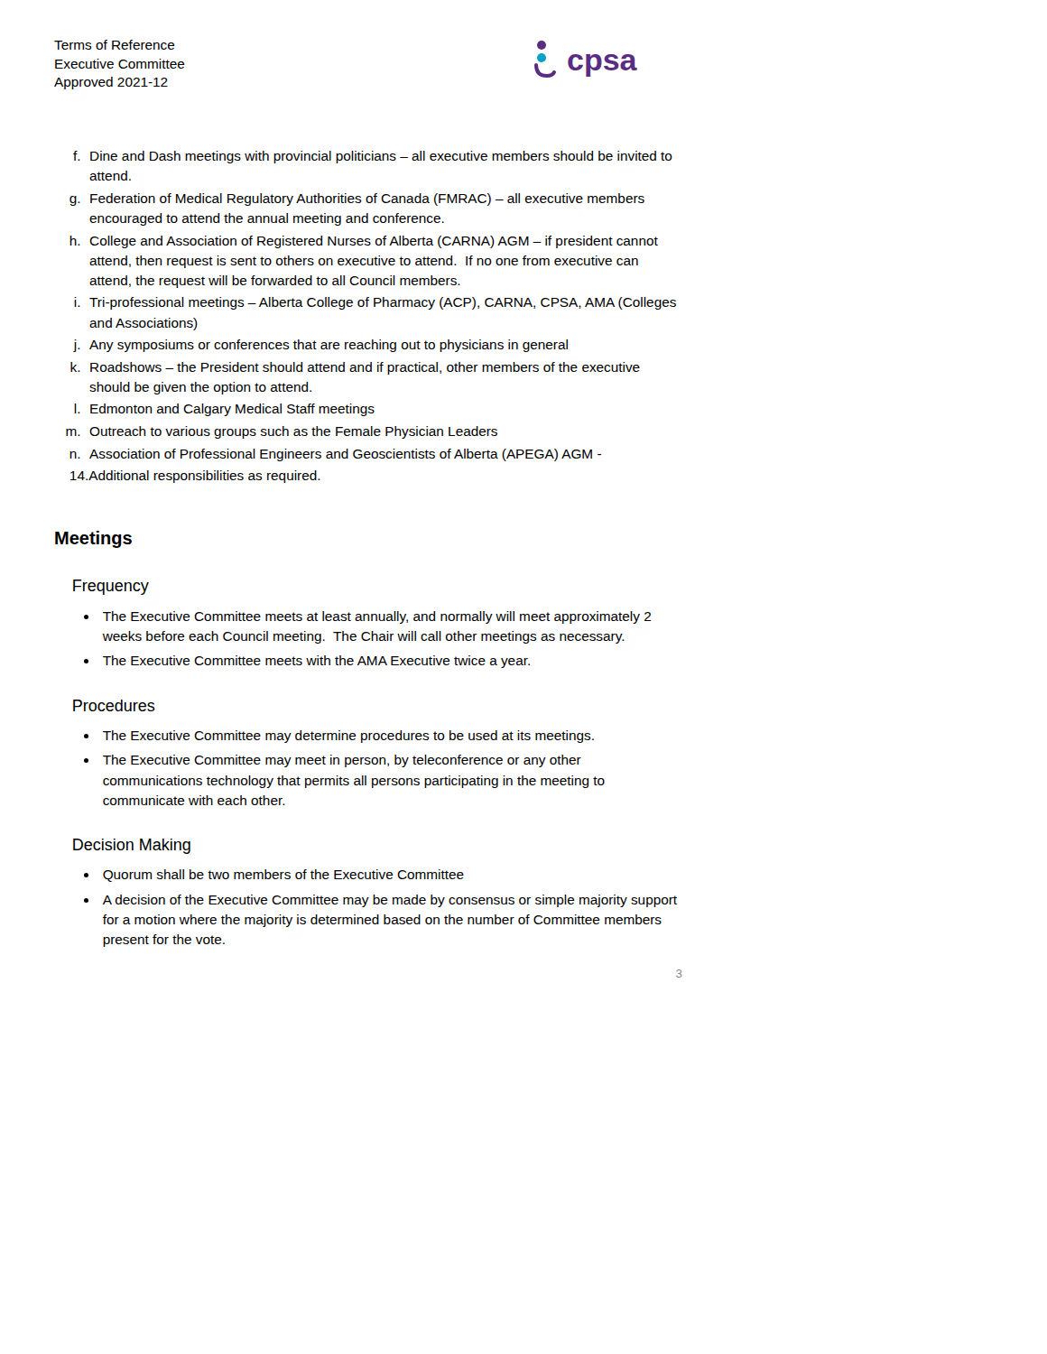Terms of Reference Executive Committee Approved 2021-12
cpsa
Dine and Dash meetings with provincial politicians – all executive members should be invited to attend.
Federation of Medical Regulatory Authorities of Canada (FMRAC) – all executive members encouraged to attend the annual meeting and conference.
College and Association of Registered Nurses of Alberta (CARNA) AGM – if president cannot attend, then request is sent to others on executive to attend. If no one from executive can attend, the request will be forwarded to all Council members.
Tri-professional meetings – Alberta College of Pharmacy (ACP), CARNA, CPSA, AMA (Colleges and Associations)
Any symposiums or conferences that are reaching out to physicians in general
Roadshows – the President should attend and if practical, other members of the executive should be given the option to attend.
Edmonton and Calgary Medical Staff meetings
Outreach to various groups such as the Female Physician Leaders
Association of Professional Engineers and Geoscientists of Alberta (APEGA) AGM -
14.Additional responsibilities as required.
Meetings
Frequency
The Executive Committee meets at least annually, and normally will meet approximately 2 weeks before each Council meeting. The Chair will call other meetings as necessary.
The Executive Committee meets with the AMA Executive twice a year.
Procedures
The Executive Committee may determine procedures to be used at its meetings.
The Executive Committee may meet in person, by teleconference or any other communications technology that permits all persons participating in the meeting to communicate with each other.
Decision Making
Quorum shall be two members of the Executive Committee
A decision of the Executive Committee may be made by consensus or simple majority support for a motion where the majority is determined based on the number of Committee members present for the vote.
3